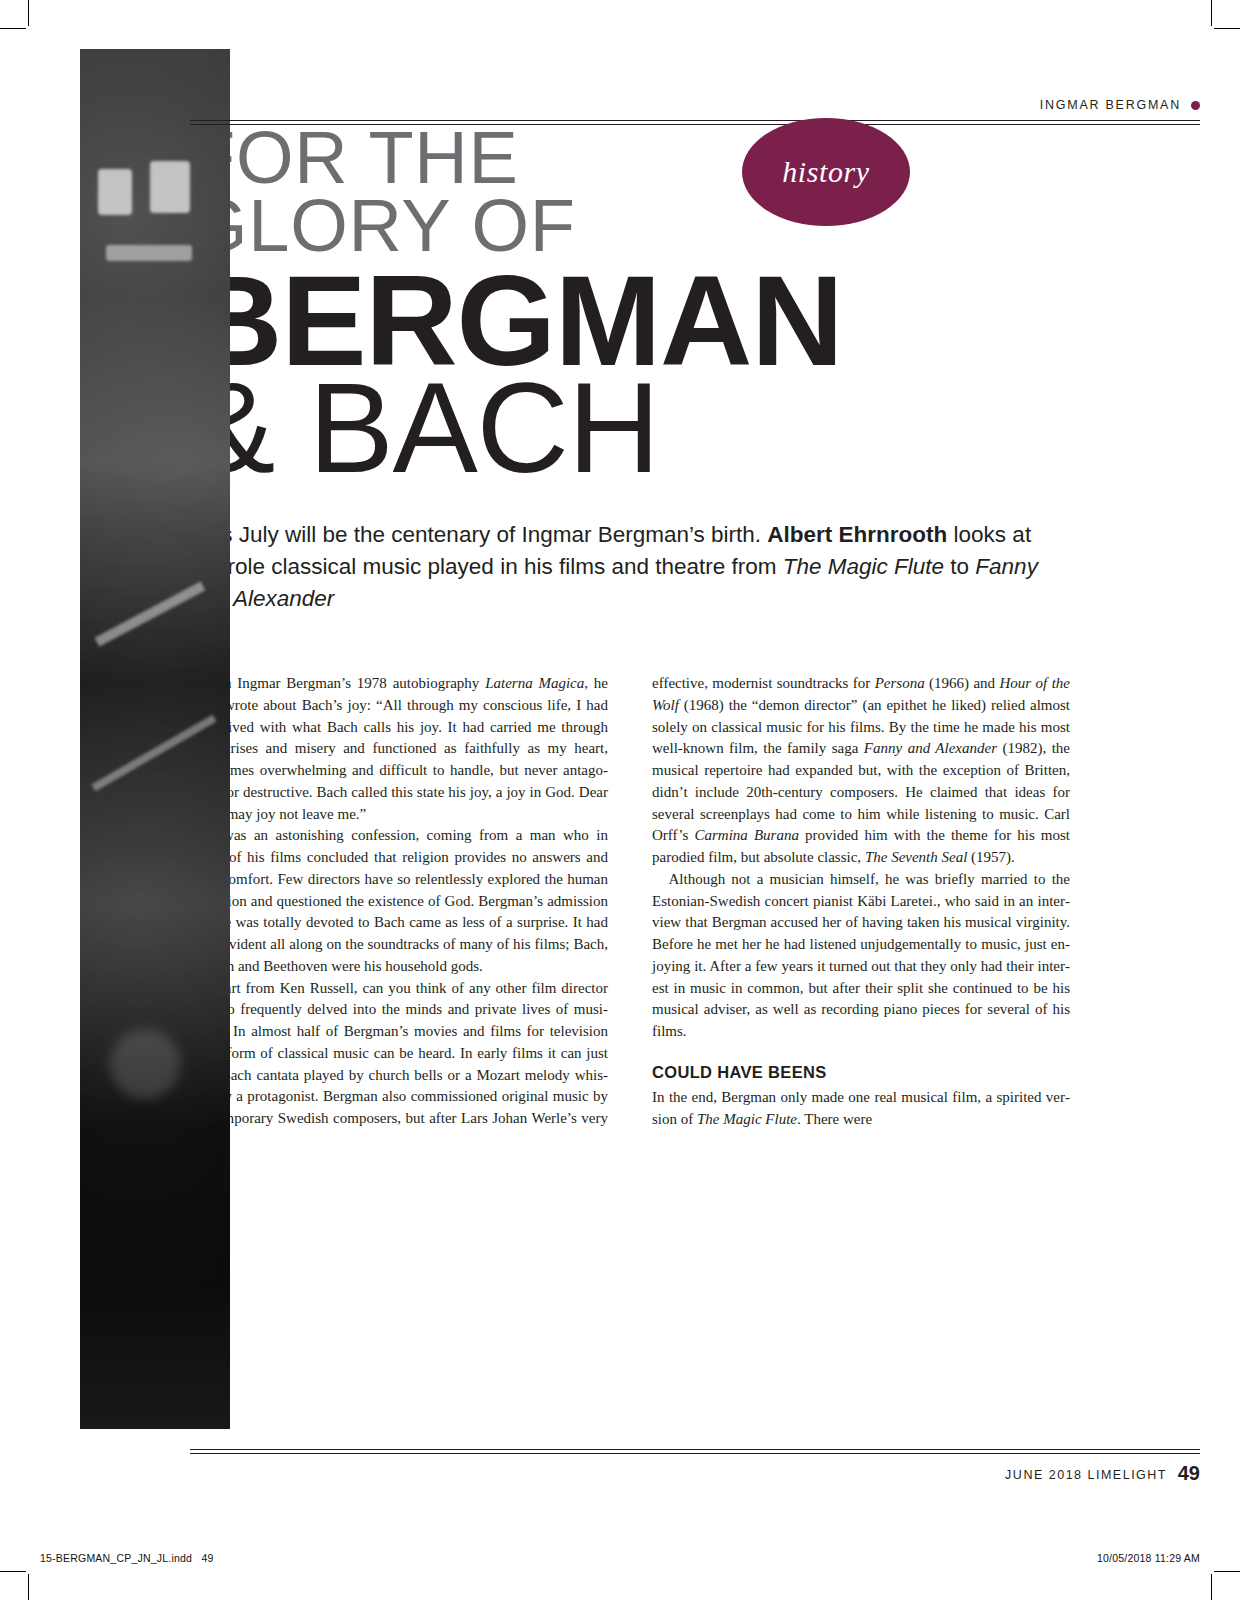Ingmar Bergman
history
FOR THE
GLORY OF
BERGMAN
& BACH
This July will be the centenary of Ingmar Bergman’s birth. Albert Ehrnrooth looks at the role classical music played in his films and theatre from The Magic Flute to Fanny and Alexander
In Ingmar Bergman’s 1978 autobiography Laterna Magica, he wrote about Bach’s joy: “All through my conscious life, I had lived with what Bach calls his joy. It had carried me through crises and misery and functioned as faithfully as my heart, sometimes overwhelming and difficult to handle, but never antagonistic or destructive. Bach called this state his joy, a joy in God. Dear Lord, may joy not leave me.”
It was an astonishing confession, coming from a man who in many of his films concluded that religion provides no answers and little comfort. Few directors have so relentlessly explored the human condition and questioned the existence of God. Bergman’s admission that he was totally devoted to Bach came as less of a surprise. It had been evident all along on the soundtracks of many of his films; Bach, Chopin and Beethoven were his household gods.
Apart from Ken Russell, can you think of any other film director who so frequently delved into the minds and private lives of musicians? In almost half of Bergman’s movies and films for television some form of classical music can be heard. In early films it can just be a Bach cantata played by church bells or a Mozart melody whistled by a protagonist. Bergman also commissioned original music by contemporary Swedish composers, but after Lars Johan Werle’s very effective, modernist soundtracks for Persona (1966) and Hour of the Wolf (1968) the “demon director” (an epithet he liked) relied almost solely on classical music for his films. By the time he made his most well-known film, the family saga Fanny and Alexander (1982), the musical repertoire had expanded but, with the exception of Britten, didn’t include 20th-century composers. He claimed that ideas for several screenplays had come to him while listening to music. Carl Orff’s Carmina Burana provided him with the theme for his most parodied film, but absolute classic, The Seventh Seal (1957).
Although not a musician himself, he was briefly married to the Estonian-Swedish concert pianist Käbi Laretei., who said in an interview that Bergman accused her of having taken his musical virginity. Before he met her he had listened unjudgementally to music, just enjoying it. After a few years it turned out that they only had their interest in music in common, but after their split she continued to be his musical adviser, as well as recording piano pieces for several of his films.
Could have beens
In the end, Bergman only made one real musical film, a spirited version of The Magic Flute. There were
June 2018 Limelight 49
15-BERGMAN_CP_JN_JL.indd 49
10/05/2018 11:29 AM